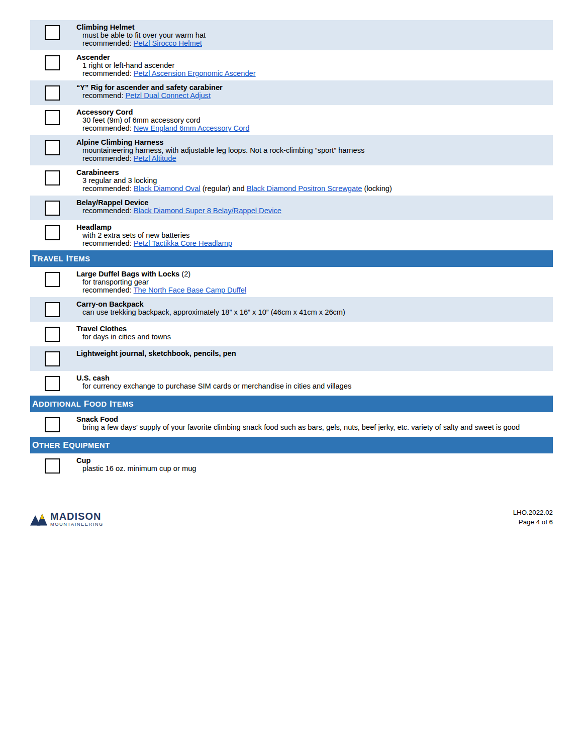| | Climbing Helmet must be able to fit over your warm hat recommended: Petzl Sirocco Helmet |
| | Ascender 1 right or left-hand ascender recommended: Petzl Ascension Ergonomic Ascender |
| | “Y” Rig for ascender and safety carabiner recommend: Petzl Dual Connect Adjust |
| | Accessory Cord 30 feet (9m) of 6mm accessory cord recommended: New England 6mm Accessory Cord |
| | Alpine Climbing Harness mountaineering harness, with adjustable leg loops. Not a rock-climbing “sport” harness recommended: Petzl Altitude |
| | Carabineers 3 regular and 3 locking recommended: Black Diamond Oval (regular) and Black Diamond Positron Screwgate (locking) |
| | Belay/Rappel Device recommended: Black Diamond Super 8 Belay/Rappel Device |
| | Headlamp with 2 extra sets of new batteries recommended: Petzl Tactikka Core Headlamp |
| T RAVEL I TEMS |
| | Large Duffel Bags with Locks (2) for transporting gear recommended: The North Face Base Camp Duffel |
| | Carry-on Backpack can use trekking backpack, approximately 18” x 16” x 10” (46cm x 41cm x 26cm) |
| | Travel Clothes for days in cities and towns |
| | Lightweight journal, sketchbook, pencils, pen |
| | U.S. cash for currency exchange to purchase SIM cards or merchandise in cities and villages |
| A DDITIONAL F OOD I TEMS |
| | Snack Food bring a few days’ supply of your favorite climbing snack food such as bars, gels, nuts, beef jerky, etc. variety of salty and sweet is good |
| O THER E QUIPMENT |
| | Cup plastic 16 oz. minimum cup or mug |
MADISON
MOUNTAINEERING
LHO.2022.02
Page 4 of 6